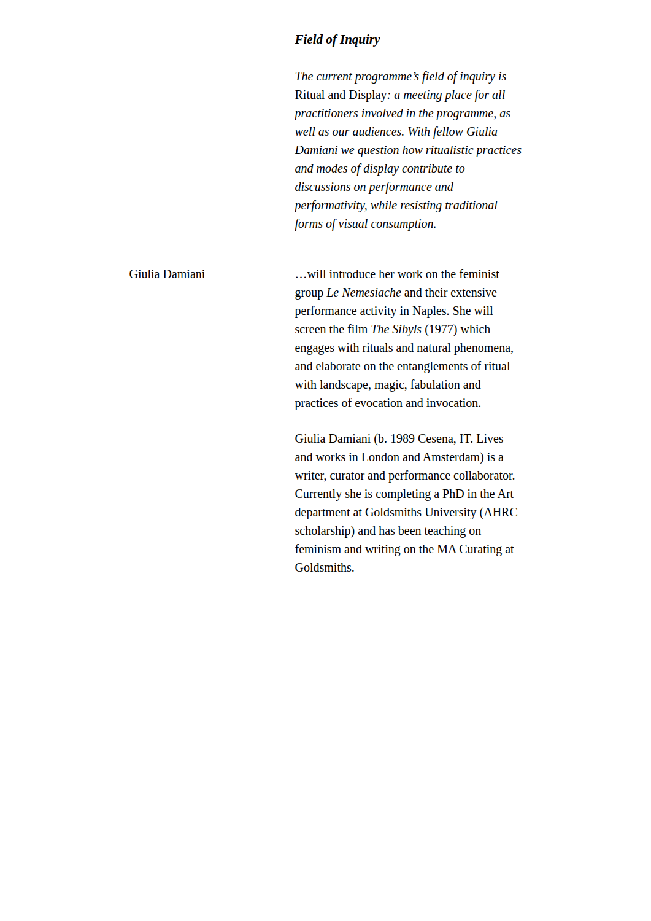Field of Inquiry
The current programme’s field of inquiry is Ritual and Display: a meeting place for all practitioners involved in the programme, as well as our audiences. With fellow Giulia Damiani we question how ritualistic practices and modes of display contribute to discussions on performance and performativity, while resisting traditional forms of visual consumption.
Giulia Damiani
…will introduce her work on the feminist group Le Nemesiache and their extensive performance activity in Naples. She will screen the film The Sibyls (1977) which engages with rituals and natural phenomena, and elaborate on the entanglements of ritual with landscape, magic, fabulation and practices of evocation and invocation.
Giulia Damiani (b. 1989 Cesena, IT. Lives and works in London and Amsterdam) is a writer, curator and performance collaborator. Currently she is completing a PhD in the Art department at Goldsmiths University (AHRC scholarship) and has been teaching on feminism and writing on the MA Curating at Goldsmiths.